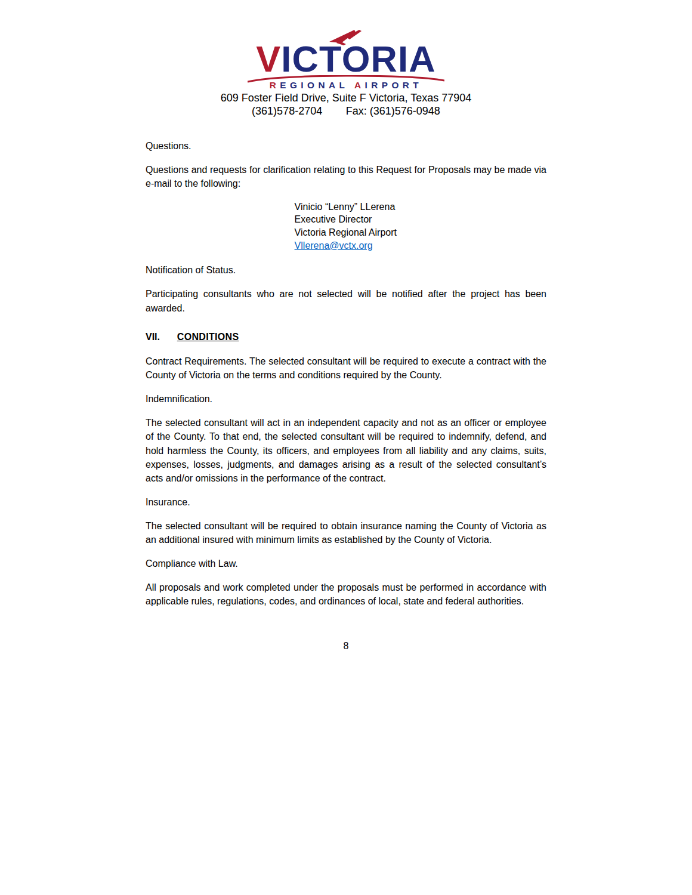VICTORIA
REGIONAL AIRPORT
609 Foster Field Drive, Suite F Victoria, Texas 77904 (361)578-2704 Fax: (361)576-0948
Questions.
Questions and requests for clarification relating to this Request for Proposals may be made via e-mail to the following:
Vinicio “Lenny” LLerena
Executive Director
Victoria Regional Airport
Vllerena@vctx.org
Notification of Status.
Participating consultants who are not selected will be notified after the project has been awarded.
VII. CONDITIONS
Contract Requirements. The selected consultant will be required to execute a contract with the County of Victoria on the terms and conditions required by the County.
Indemnification.
The selected consultant will act in an independent capacity and not as an officer or employee of the County. To that end, the selected consultant will be required to indemnify, defend, and hold harmless the County, its officers, and employees from all liability and any claims, suits, expenses, losses, judgments, and damages arising as a result of the selected consultant’s acts and/or omissions in the performance of the contract.
Insurance.
The selected consultant will be required to obtain insurance naming the County of Victoria as an additional insured with minimum limits as established by the County of Victoria.
Compliance with Law.
All proposals and work completed under the proposals must be performed in accordance with applicable rules, regulations, codes, and ordinances of local, state and federal authorities.
8